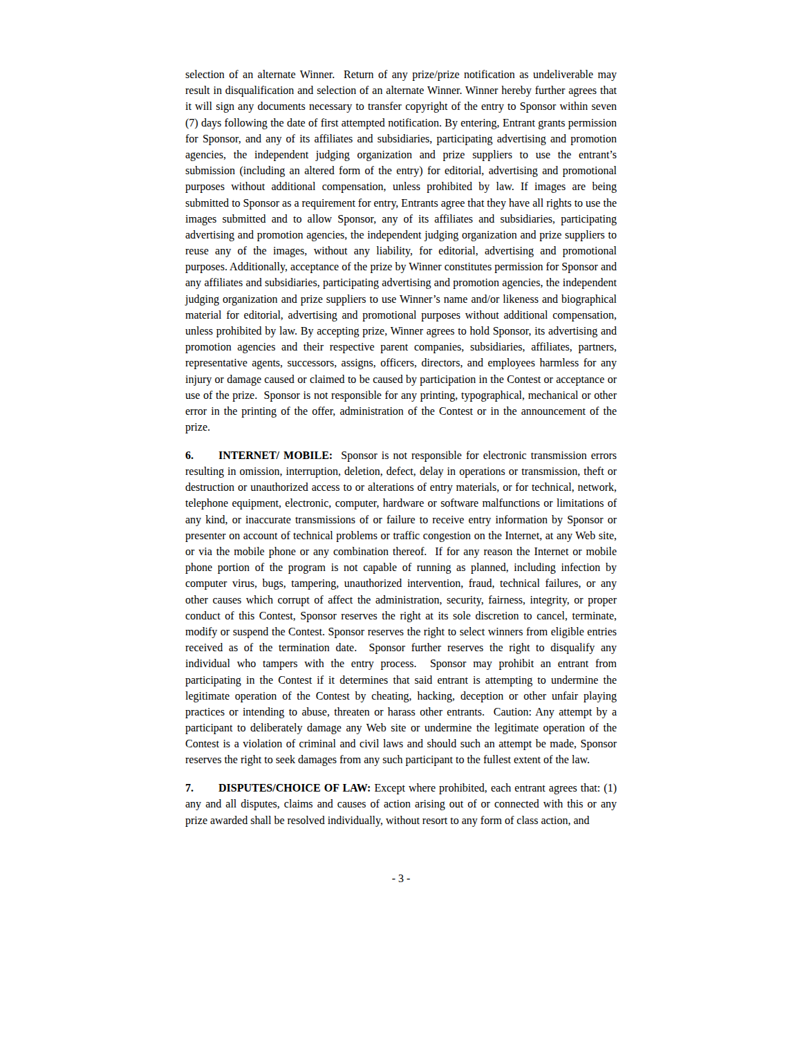selection of an alternate Winner. Return of any prize/prize notification as undeliverable may result in disqualification and selection of an alternate Winner. Winner hereby further agrees that it will sign any documents necessary to transfer copyright of the entry to Sponsor within seven (7) days following the date of first attempted notification. By entering, Entrant grants permission for Sponsor, and any of its affiliates and subsidiaries, participating advertising and promotion agencies, the independent judging organization and prize suppliers to use the entrant’s submission (including an altered form of the entry) for editorial, advertising and promotional purposes without additional compensation, unless prohibited by law. If images are being submitted to Sponsor as a requirement for entry, Entrants agree that they have all rights to use the images submitted and to allow Sponsor, any of its affiliates and subsidiaries, participating advertising and promotion agencies, the independent judging organization and prize suppliers to reuse any of the images, without any liability, for editorial, advertising and promotional purposes. Additionally, acceptance of the prize by Winner constitutes permission for Sponsor and any affiliates and subsidiaries, participating advertising and promotion agencies, the independent judging organization and prize suppliers to use Winner’s name and/or likeness and biographical material for editorial, advertising and promotional purposes without additional compensation, unless prohibited by law. By accepting prize, Winner agrees to hold Sponsor, its advertising and promotion agencies and their respective parent companies, subsidiaries, affiliates, partners, representative agents, successors, assigns, officers, directors, and employees harmless for any injury or damage caused or claimed to be caused by participation in the Contest or acceptance or use of the prize. Sponsor is not responsible for any printing, typographical, mechanical or other error in the printing of the offer, administration of the Contest or in the announcement of the prize.
6. INTERNET/ MOBILE: Sponsor is not responsible for electronic transmission errors resulting in omission, interruption, deletion, defect, delay in operations or transmission, theft or destruction or unauthorized access to or alterations of entry materials, or for technical, network, telephone equipment, electronic, computer, hardware or software malfunctions or limitations of any kind, or inaccurate transmissions of or failure to receive entry information by Sponsor or presenter on account of technical problems or traffic congestion on the Internet, at any Web site, or via the mobile phone or any combination thereof. If for any reason the Internet or mobile phone portion of the program is not capable of running as planned, including infection by computer virus, bugs, tampering, unauthorized intervention, fraud, technical failures, or any other causes which corrupt of affect the administration, security, fairness, integrity, or proper conduct of this Contest, Sponsor reserves the right at its sole discretion to cancel, terminate, modify or suspend the Contest. Sponsor reserves the right to select winners from eligible entries received as of the termination date. Sponsor further reserves the right to disqualify any individual who tampers with the entry process. Sponsor may prohibit an entrant from participating in the Contest if it determines that said entrant is attempting to undermine the legitimate operation of the Contest by cheating, hacking, deception or other unfair playing practices or intending to abuse, threaten or harass other entrants. Caution: Any attempt by a participant to deliberately damage any Web site or undermine the legitimate operation of the Contest is a violation of criminal and civil laws and should such an attempt be made, Sponsor reserves the right to seek damages from any such participant to the fullest extent of the law.
7. DISPUTES/CHOICE OF LAW: Except where prohibited, each entrant agrees that: (1) any and all disputes, claims and causes of action arising out of or connected with this or any prize awarded shall be resolved individually, without resort to any form of class action, and
- 3 -